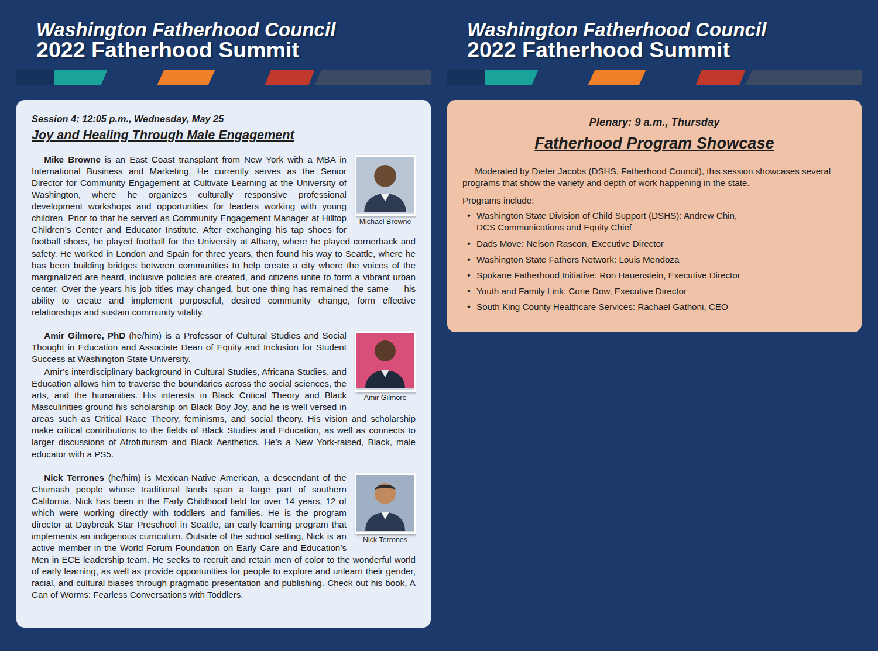Washington Fatherhood Council
2022 Fatherhood Summit
Session 4: 12:05 p.m., Wednesday, May 25
Joy and Healing Through Male Engagement
Michael Browne
Mike Browne is an East Coast transplant from New York with a MBA in International Business and Marketing. He currently serves as the Senior Director for Community Engagement at Cultivate Learning at the University of Washington, where he organizes culturally responsive professional development workshops and opportunities for leaders working with young children. Prior to that he served as Community Engagement Manager at Hilltop Children’s Center and Educator Institute. After exchanging his tap shoes for football shoes, he played football for the University at Albany, where he played cornerback and safety. He worked in London and Spain for three years, then found his way to Seattle, where he has been building bridges between communities to help create a city where the voices of the marginalized are heard, inclusive policies are created, and citizens unite to form a vibrant urban center. Over the years his job titles may changed, but one thing has remained the same — his ability to create and implement purposeful, desired community change, form effective relationships and sustain community vitality.
Amir Gilmore
Amir Gilmore, PhD (he/him) is a Professor of Cultural Studies and Social Thought in Education and Associate Dean of Equity and Inclusion for Student Success at Washington State University.
Amir’s interdisciplinary background in Cultural Studies, Africana Studies, and Education allows him to traverse the boundaries across the social sciences, the arts, and the humanities. His interests in Black Critical Theory and Black Masculinities ground his scholarship on Black Boy Joy, and he is well versed in areas such as Critical Race Theory, feminisms, and social theory. His vision and scholarship make critical contributions to the fields of Black Studies and Education, as well as connects to larger discussions of Afrofuturism and Black Aesthetics. He’s a New York-raised, Black, male educator with a PS5.
Nick Terrones
Nick Terrones (he/him) is Mexican-Native American, a descendant of the Chumash people whose traditional lands span a large part of southern California. Nick has been in the Early Childhood field for over 14 years, 12 of which were working directly with toddlers and families. He is the program director at Daybreak Star Preschool in Seattle, an early-learning program that implements an indigenous curriculum. Outside of the school setting, Nick is an active member in the World Forum Foundation on Early Care and Education’s Men in ECE leadership team. He seeks to recruit and retain men of color to the wonderful world of early learning, as well as provide opportunities for people to explore and unlearn their gender, racial, and cultural biases through pragmatic presentation and publishing. Check out his book, A Can of Worms: Fearless Conversations with Toddlers.
Washington Fatherhood Council
2022 Fatherhood Summit
Plenary: 9 a.m., Thursday
Fatherhood Program Showcase
Moderated by Dieter Jacobs (DSHS, Fatherhood Council), this session showcases several programs that show the variety and depth of work happening in the state.
Programs include:
Washington State Division of Child Support (DSHS): Andrew Chin,DCS Communications and Equity Chief
Dads Move: Nelson Rascon, Executive Director
Washington State Fathers Network: Louis Mendoza
Spokane Fatherhood Initiative: Ron Hauenstein, Executive Director
Youth and Family Link: Corie Dow, Executive Director
South King County Healthcare Services: Rachael Gathoni, CEO